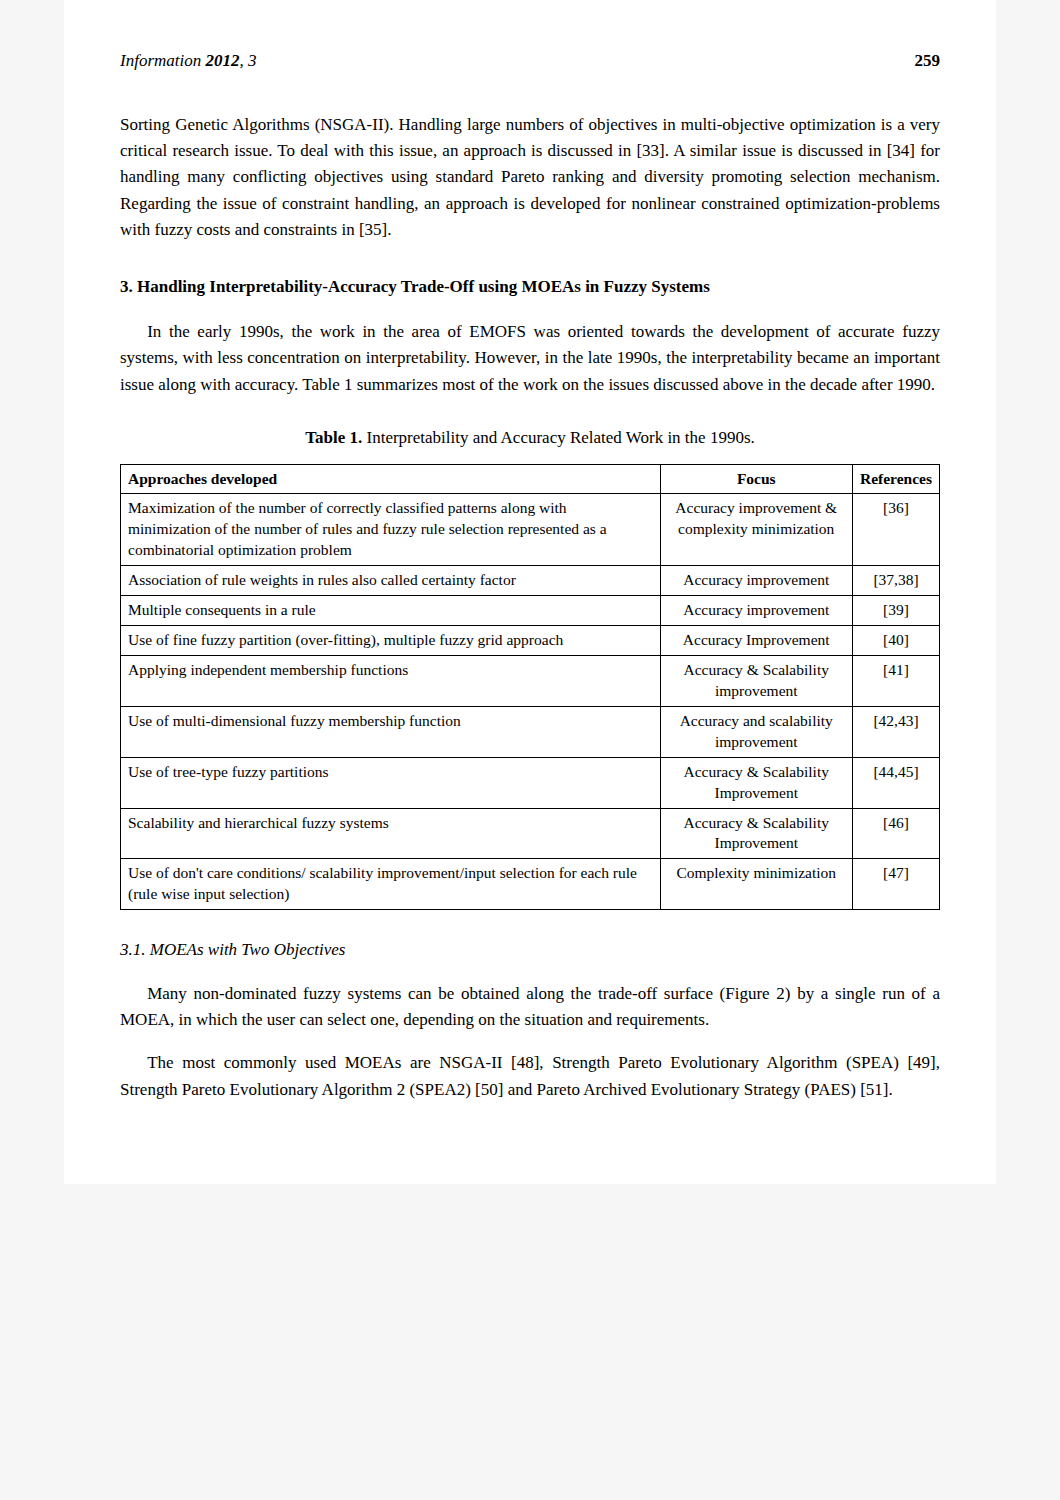Information 2012, 3 259
Sorting Genetic Algorithms (NSGA-II). Handling large numbers of objectives in multi-objective optimization is a very critical research issue. To deal with this issue, an approach is discussed in [33]. A similar issue is discussed in [34] for handling many conflicting objectives using standard Pareto ranking and diversity promoting selection mechanism. Regarding the issue of constraint handling, an approach is developed for nonlinear constrained optimization-problems with fuzzy costs and constraints in [35].
3. Handling Interpretability-Accuracy Trade-Off using MOEAs in Fuzzy Systems
In the early 1990s, the work in the area of EMOFS was oriented towards the development of accurate fuzzy systems, with less concentration on interpretability. However, in the late 1990s, the interpretability became an important issue along with accuracy. Table 1 summarizes most of the work on the issues discussed above in the decade after 1990.
Table 1. Interpretability and Accuracy Related Work in the 1990s.
| Approaches developed | Focus | References |
| --- | --- | --- |
| Maximization of the number of correctly classified patterns along with minimization of the number of rules and fuzzy rule selection represented as a combinatorial optimization problem | Accuracy improvement & complexity minimization | [36] |
| Association of rule weights in rules also called certainty factor | Accuracy improvement | [37,38] |
| Multiple consequents in a rule | Accuracy improvement | [39] |
| Use of fine fuzzy partition (over-fitting), multiple fuzzy grid approach | Accuracy Improvement | [40] |
| Applying independent membership functions | Accuracy & Scalability improvement | [41] |
| Use of multi-dimensional fuzzy membership function | Accuracy and scalability improvement | [42,43] |
| Use of tree-type fuzzy partitions | Accuracy & Scalability Improvement | [44,45] |
| Scalability and hierarchical fuzzy systems | Accuracy & Scalability Improvement | [46] |
| Use of don't care conditions/ scalability improvement/input selection for each rule (rule wise input selection) | Complexity minimization | [47] |
3.1. MOEAs with Two Objectives
Many non-dominated fuzzy systems can be obtained along the trade-off surface (Figure 2) by a single run of a MOEA, in which the user can select one, depending on the situation and requirements.
The most commonly used MOEAs are NSGA-II [48], Strength Pareto Evolutionary Algorithm (SPEA) [49], Strength Pareto Evolutionary Algorithm 2 (SPEA2) [50] and Pareto Archived Evolutionary Strategy (PAES) [51].